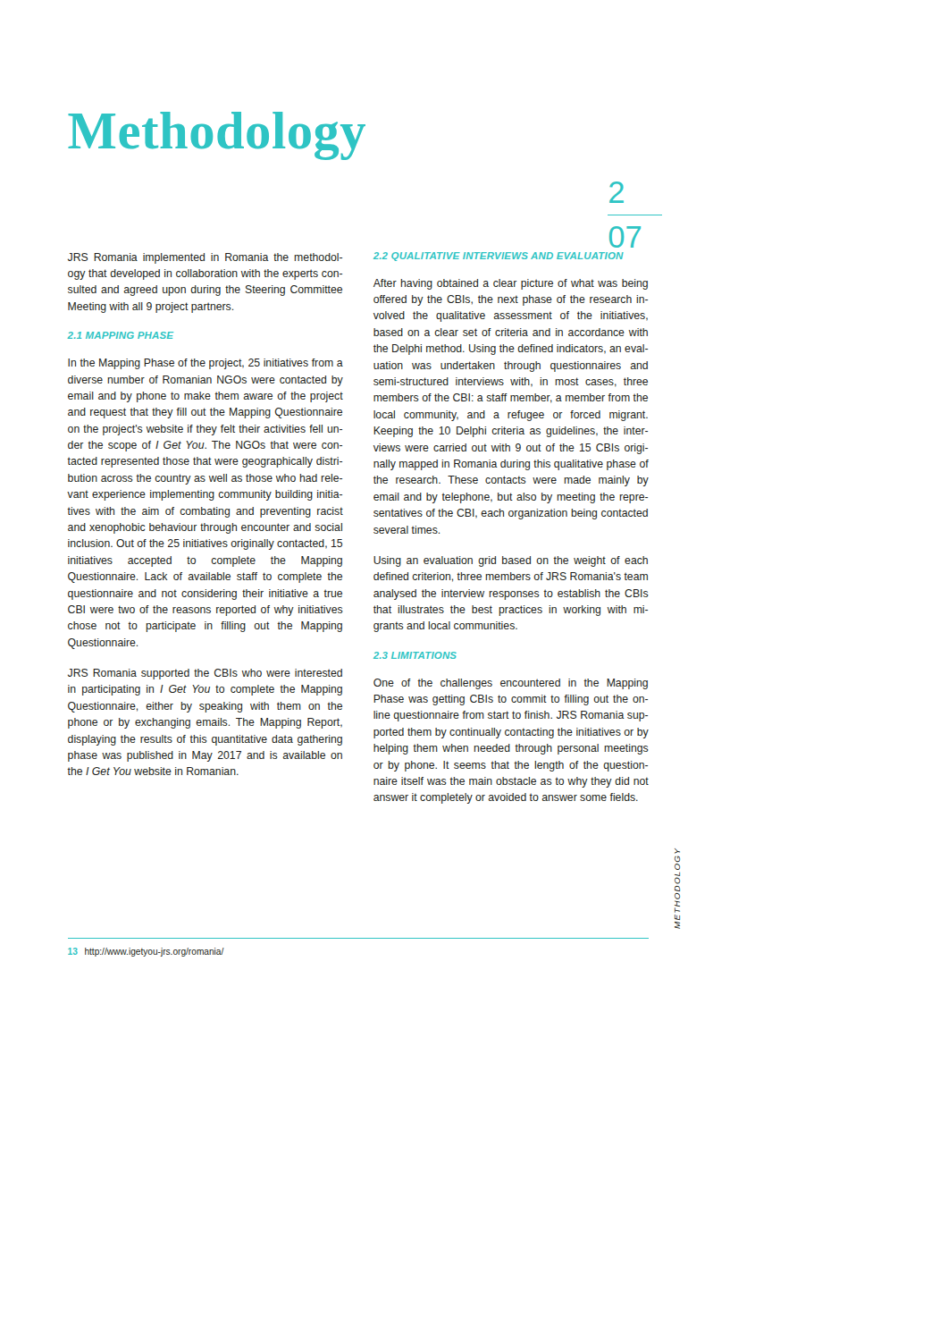Methodology
2
07
JRS Romania implemented in Romania the methodology that developed in collaboration with the experts consulted and agreed upon during the Steering Committee Meeting with all 9 project partners.
2.1 Mapping Phase
In the Mapping Phase of the project, 25 initiatives from a diverse number of Romanian NGOs were contacted by email and by phone to make them aware of the project and request that they fill out the Mapping Questionnaire on the project's website if they felt their activities fell under the scope of I Get You. The NGOs that were contacted represented those that were geographically distribution across the country as well as those who had relevant experience implementing community building initiatives with the aim of combating and preventing racist and xenophobic behaviour through encounter and social inclusion. Out of the 25 initiatives originally contacted, 15 initiatives accepted to complete the Mapping Questionnaire. Lack of available staff to complete the questionnaire and not considering their initiative a true CBI were two of the reasons reported of why initiatives chose not to participate in filling out the Mapping Questionnaire.
JRS Romania supported the CBIs who were interested in participating in I Get You to complete the Mapping Questionnaire, either by speaking with them on the phone or by exchanging emails. The Mapping Report, displaying the results of this quantitative data gathering phase was published in May 2017 and is available on the I Get You website in Romanian.
2.2 Qualitative Interviews and Evaluation
After having obtained a clear picture of what was being offered by the CBIs, the next phase of the research involved the qualitative assessment of the initiatives, based on a clear set of criteria and in accordance with the Delphi method. Using the defined indicators, an evaluation was undertaken through questionnaires and semi-structured interviews with, in most cases, three members of the CBI: a staff member, a member from the local community, and a refugee or forced migrant. Keeping the 10 Delphi criteria as guidelines, the interviews were carried out with 9 out of the 15 CBIs originally mapped in Romania during this qualitative phase of the research. These contacts were made mainly by email and by telephone, but also by meeting the representatives of the CBI, each organization being contacted several times.
Using an evaluation grid based on the weight of each defined criterion, three members of JRS Romania's team analysed the interview responses to establish the CBIs that illustrates the best practices in working with migrants and local communities.
2.3 Limitations
One of the challenges encountered in the Mapping Phase was getting CBIs to commit to filling out the online questionnaire from start to finish. JRS Romania supported them by continually contacting the initiatives or by helping them when needed through personal meetings or by phone. It seems that the length of the questionnaire itself was the main obstacle as to why they did not answer it completely or avoided to answer some fields.
13http://www.igetyou-jrs.org/romania/
Methodology